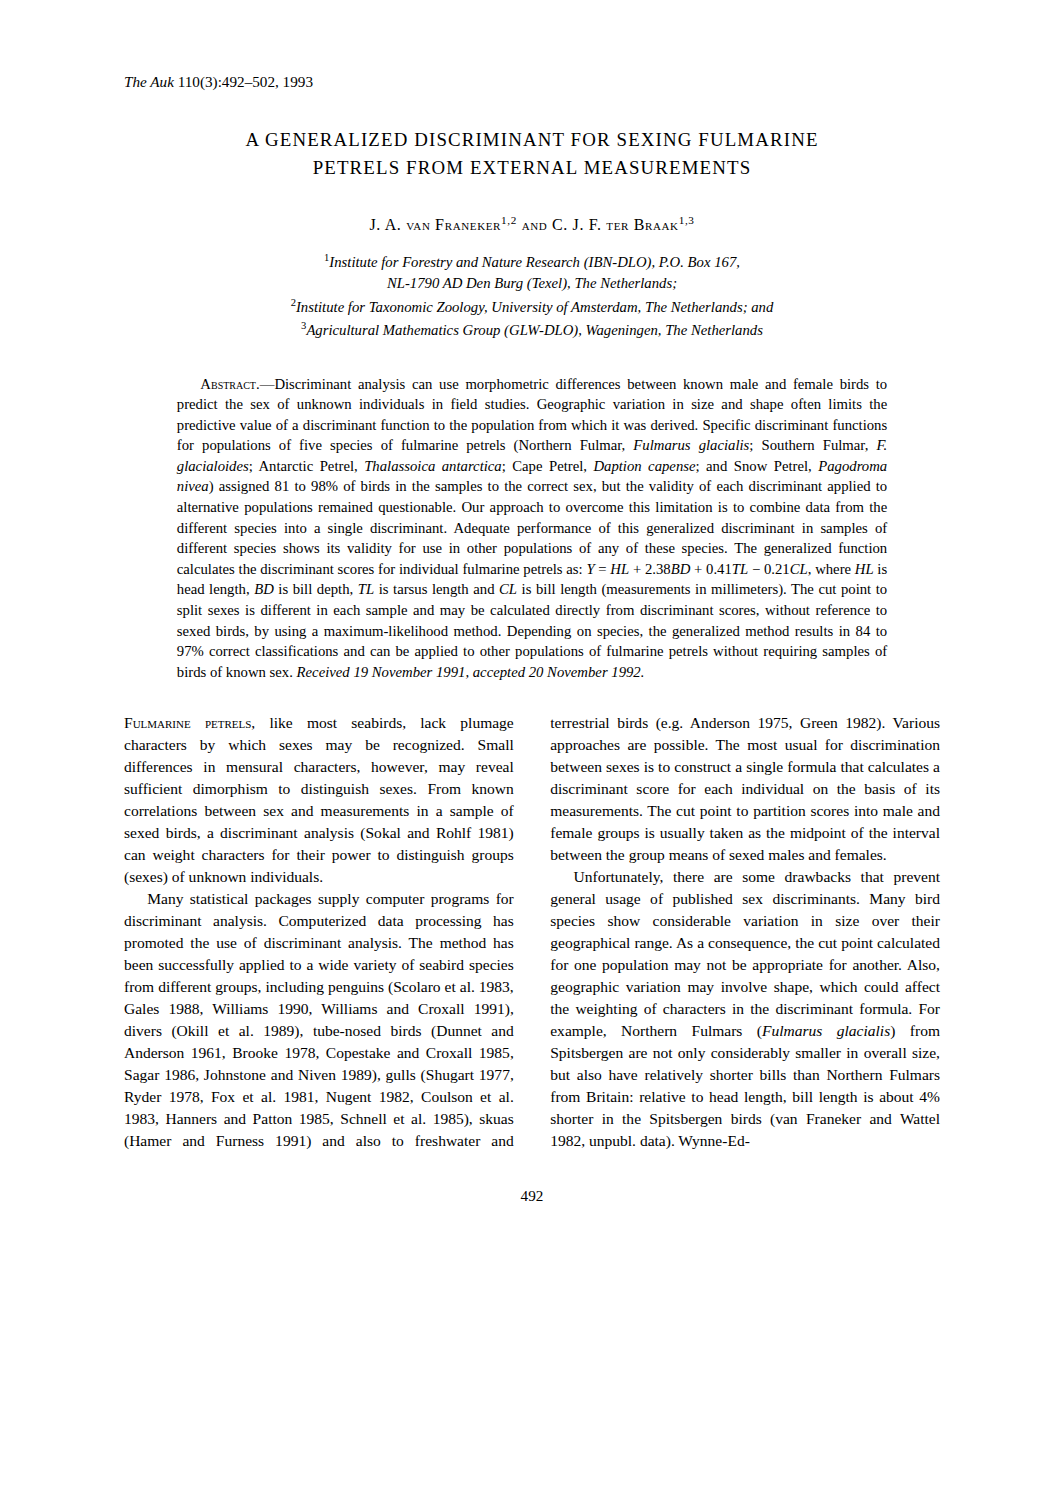The Auk 110(3):492–502, 1993
A GENERALIZED DISCRIMINANT FOR SEXING FULMARINE
PETRELS FROM EXTERNAL MEASUREMENTS
J. A. van Franeker1,2 and C. J. F. ter Braak1,3
1Institute for Forestry and Nature Research (IBN-DLO), P.O. Box 167,
NL-1790 AD Den Burg (Texel), The Netherlands;
2Institute for Taxonomic Zoology, University of Amsterdam, The Netherlands; and
3Agricultural Mathematics Group (GLW-DLO), Wageningen, The Netherlands
Abstract.—Discriminant analysis can use morphometric differences between known male and female birds to predict the sex of unknown individuals in field studies. Geographic variation in size and shape often limits the predictive value of a discriminant function to the population from which it was derived. Specific discriminant functions for populations of five species of fulmarine petrels (Northern Fulmar, Fulmarus glacialis; Southern Fulmar, F. glacialoides; Antarctic Petrel, Thalassoica antarctica; Cape Petrel, Daption capense; and Snow Petrel, Pagodroma nivea) assigned 81 to 98% of birds in the samples to the correct sex, but the validity of each discriminant applied to alternative populations remained questionable. Our approach to overcome this limitation is to combine data from the different species into a single discriminant. Adequate performance of this generalized discriminant in samples of different species shows its validity for use in other populations of any of these species. The generalized function calculates the discriminant scores for individual fulmarine petrels as: Y = HL + 2.38BD + 0.41TL − 0.21CL, where HL is head length, BD is bill depth, TL is tarsus length and CL is bill length (measurements in millimeters). The cut point to split sexes is different in each sample and may be calculated directly from discriminant scores, without reference to sexed birds, by using a maximum-likelihood method. Depending on species, the generalized method results in 84 to 97% correct classifications and can be applied to other populations of fulmarine petrels without requiring samples of birds of known sex. Received 19 November 1991, accepted 20 November 1992.
Fulmarine petrels, like most seabirds, lack plumage characters by which sexes may be recognized. Small differences in mensural characters, however, may reveal sufficient dimorphism to distinguish sexes. From known correlations between sex and measurements in a sample of sexed birds, a discriminant analysis (Sokal and Rohlf 1981) can weight characters for their power to distinguish groups (sexes) of unknown individuals.
Many statistical packages supply computer programs for discriminant analysis. Computerized data processing has promoted the use of discriminant analysis. The method has been successfully applied to a wide variety of seabird species from different groups, including penguins (Scolaro et al. 1983, Gales 1988, Williams 1990, Williams and Croxall 1991), divers (Okill et al. 1989), tube-nosed birds (Dunnet and Anderson 1961, Brooke 1978, Copestake and Croxall 1985, Sagar 1986, Johnstone and Niven 1989), gulls (Shugart 1977, Ryder 1978, Fox et al. 1981, Nugent 1982, Coulson et al. 1983, Hanners and Patton 1985, Schnell et al. 1985), skuas (Hamer and Furness 1991) and also to freshwater and terrestrial birds (e.g. Anderson 1975, Green 1982). Various approaches are possible. The most usual for discrimination between sexes is to construct a single formula that calculates a discriminant score for each individual on the basis of its measurements. The cut point to partition scores into male and female groups is usually taken as the midpoint of the interval between the group means of sexed males and females.
Unfortunately, there are some drawbacks that prevent general usage of published sex discriminants. Many bird species show considerable variation in size over their geographical range. As a consequence, the cut point calculated for one population may not be appropriate for another. Also, geographic variation may involve shape, which could affect the weighting of characters in the discriminant formula. For example, Northern Fulmars (Fulmarus glacialis) from Spitsbergen are not only considerably smaller in overall size, but also have relatively shorter bills than Northern Fulmars from Britain: relative to head length, bill length is about 4% shorter in the Spitsbergen birds (van Franeker and Wattel 1982, unpubl. data). Wynne-Ed-
492